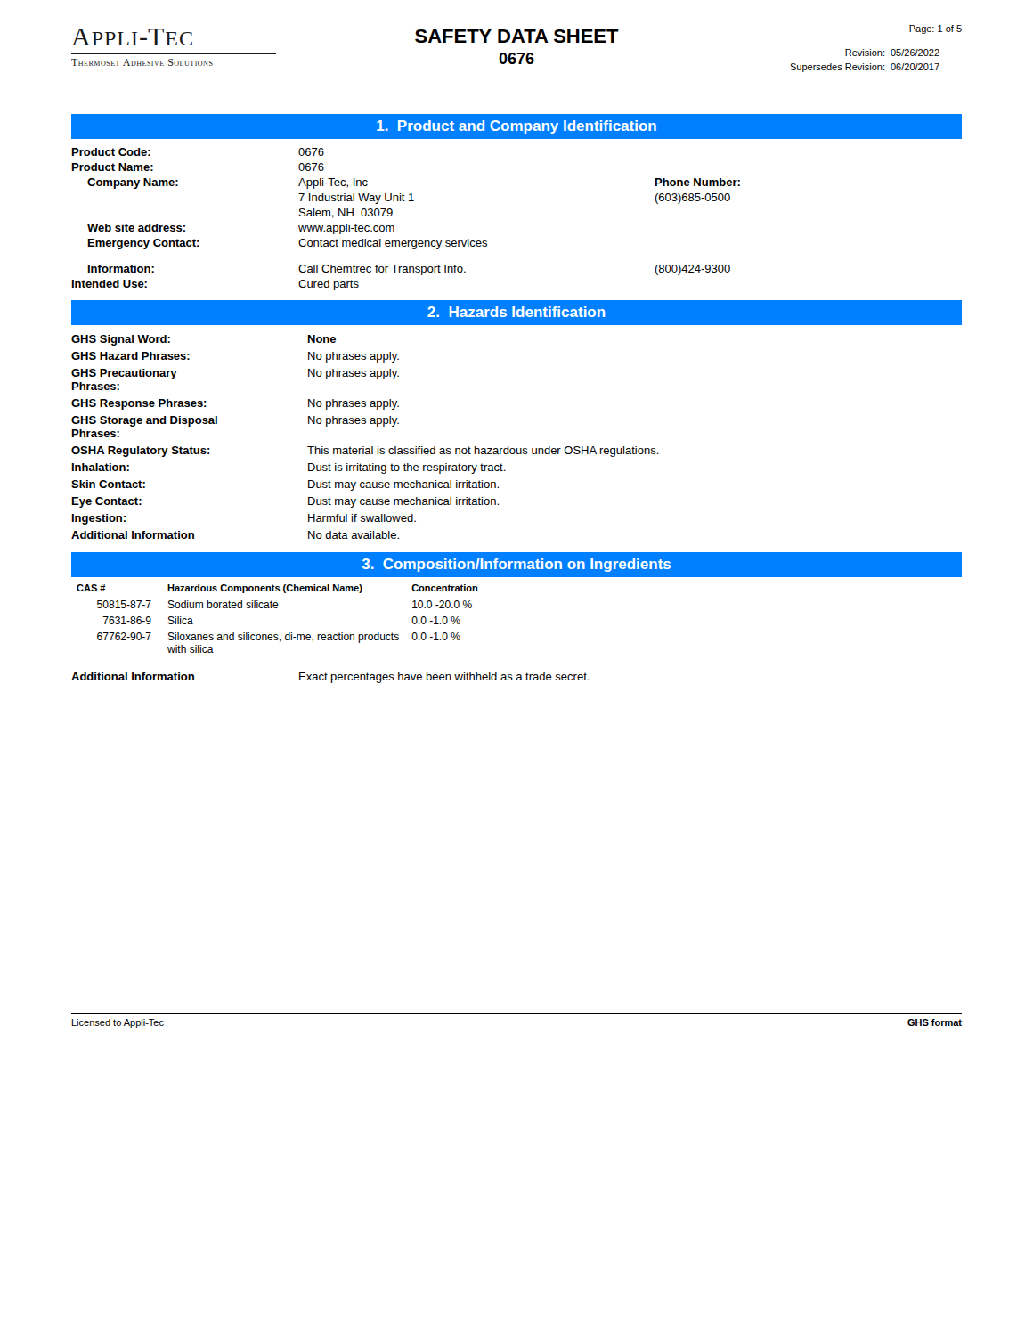APPLI-TEC
Thermoset Adhesive Solutions
SAFETY DATA SHEET
0676
Page: 1 of 5
Revision: 05/26/2022
Supersedes Revision: 06/20/2017
1. Product and Company Identification
| Product Code: | 0676 | |
| Product Name: | 0676 | |
| Company Name: | Appli-Tec, Inc | Phone Number: |
| | 7 Industrial Way Unit 1 | (603)685-0500 |
| | Salem, NH 03079 | |
| Web site address: | www.appli-tec.com | |
| Emergency Contact: | Contact medical emergency services | |
| Information: | Call Chemtrec for Transport Info. | (800)424-9300 |
| Intended Use: | Cured parts | |
2. Hazards Identification
| GHS Signal Word: | None |
| GHS Hazard Phrases: | No phrases apply. |
| GHS Precautionary Phrases: | No phrases apply. |
| GHS Response Phrases: | No phrases apply. |
| GHS Storage and Disposal Phrases: | No phrases apply. |
| OSHA Regulatory Status: | This material is classified as not hazardous under OSHA regulations. |
| Inhalation: | Dust is irritating to the respiratory tract. |
| Skin Contact: | Dust may cause mechanical irritation. |
| Eye Contact: | Dust may cause mechanical irritation. |
| Ingestion: | Harmful if swallowed. |
| Additional Information | No data available. |
3. Composition/Information on Ingredients
| CAS # | Hazardous Components (Chemical Name) | Concentration |
| --- | --- | --- |
| 50815-87-7 | Sodium borated silicate | 10.0 -20.0 % |
| 7631-86-9 | Silica | 0.0 -1.0 % |
| 67762-90-7 | Siloxanes and silicones, di-me, reaction products with silica | 0.0 -1.0 % |
Additional Information Exact percentages have been withheld as a trade secret.
Licensed to Appli-Tec GHS format